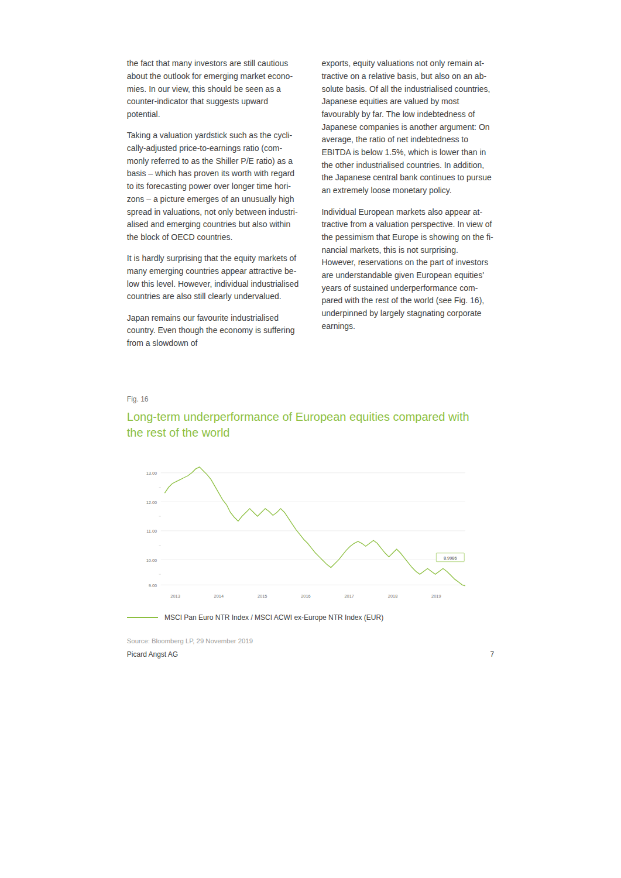the fact that many investors are still cautious about the outlook for emerging market economies. In our view, this should be seen as a counter-indicator that suggests upward potential.
Taking a valuation yardstick such as the cyclically-adjusted price-to-earnings ratio (commonly referred to as the Shiller P/E ratio) as a basis – which has proven its worth with regard to its forecasting power over longer time horizons – a picture emerges of an unusually high spread in valuations, not only between industrialised and emerging countries but also within the block of OECD countries.
It is hardly surprising that the equity markets of many emerging countries appear attractive below this level. However, individual industrialised countries are also still clearly undervalued.
Japan remains our favourite industrialised country. Even though the economy is suffering from a slowdown of
exports, equity valuations not only remain attractive on a relative basis, but also on an absolute basis. Of all the industrialised countries, Japanese equities are valued by most favourably by far. The low indebtedness of Japanese companies is another argument: On average, the ratio of net indebtedness to EBITDA is below 1.5%, which is lower than in the other industrialised countries. In addition, the Japanese central bank continues to pursue an extremely loose monetary policy.
Individual European markets also appear attractive from a valuation perspective. In view of the pessimism that Europe is showing on the financial markets, this is not surprising. However, reservations on the part of investors are understandable given European equities' years of sustained underperformance compared with the rest of the world (see Fig. 16), underpinned by largely stagnating corporate earnings.
Fig. 16
Long-term underperformance of European equities compared with
the rest of the world
13.00 12.00 11.00 10.00 9.00 2013 2014 2015 2016 2017 2018 2019 8.9986
MSCI Pan Euro NTR Index / MSCI ACWI ex-Europe NTR Index (EUR)
Source: Bloomberg LP, 29 November 2019
Picard Angst AG 7